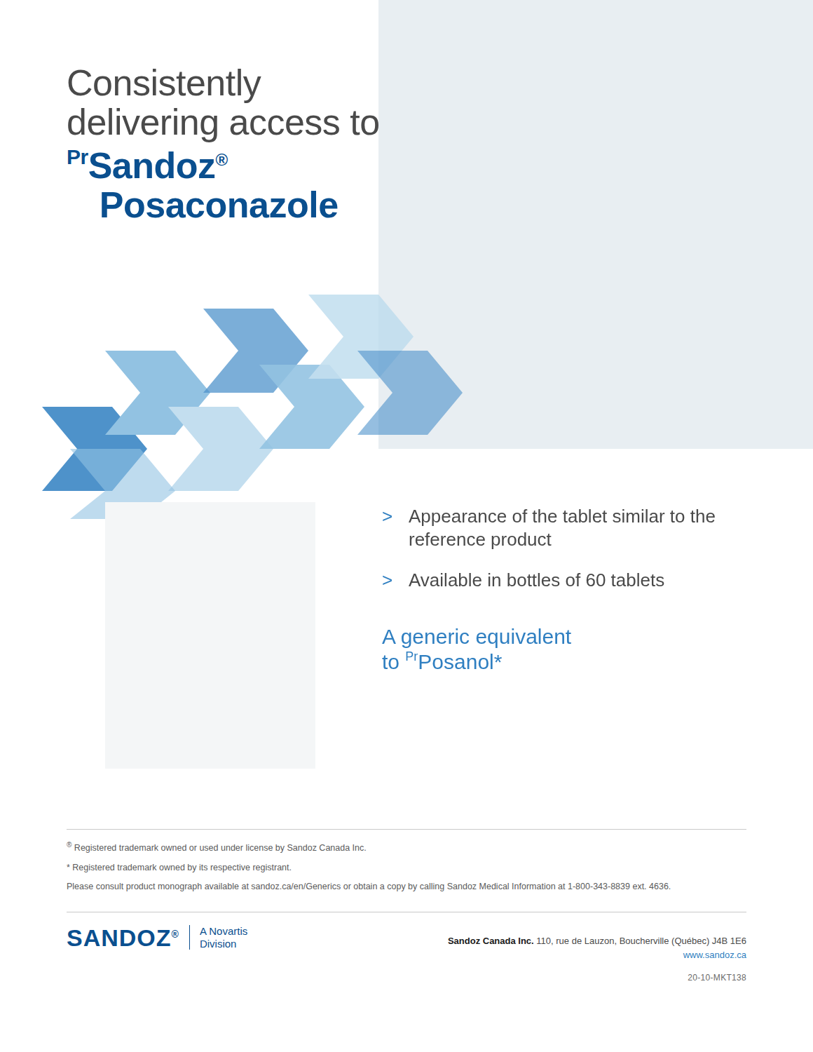Consistently
delivering access to Pr Sandoz® Posaconazole
Appearance of the tablet similar to the reference product
Available in bottles of 60 tablets
A generic equivalent
to Pr Posanol*
® Registered trademark owned or used under license by Sandoz Canada Inc.
* Registered trademark owned by its respective registrant.
Please consult product monograph available at sandoz.ca/en/Generics or obtain a copy by calling Sandoz Medical Information at 1-800-343-8839 ext. 4636.
SANDOZ® A Novartis
Division
Sandoz Canada Inc. 110, rue de Lauzon, Boucherville (Québec) J4B 1E6
www.sandoz.ca
20-10-MKT138